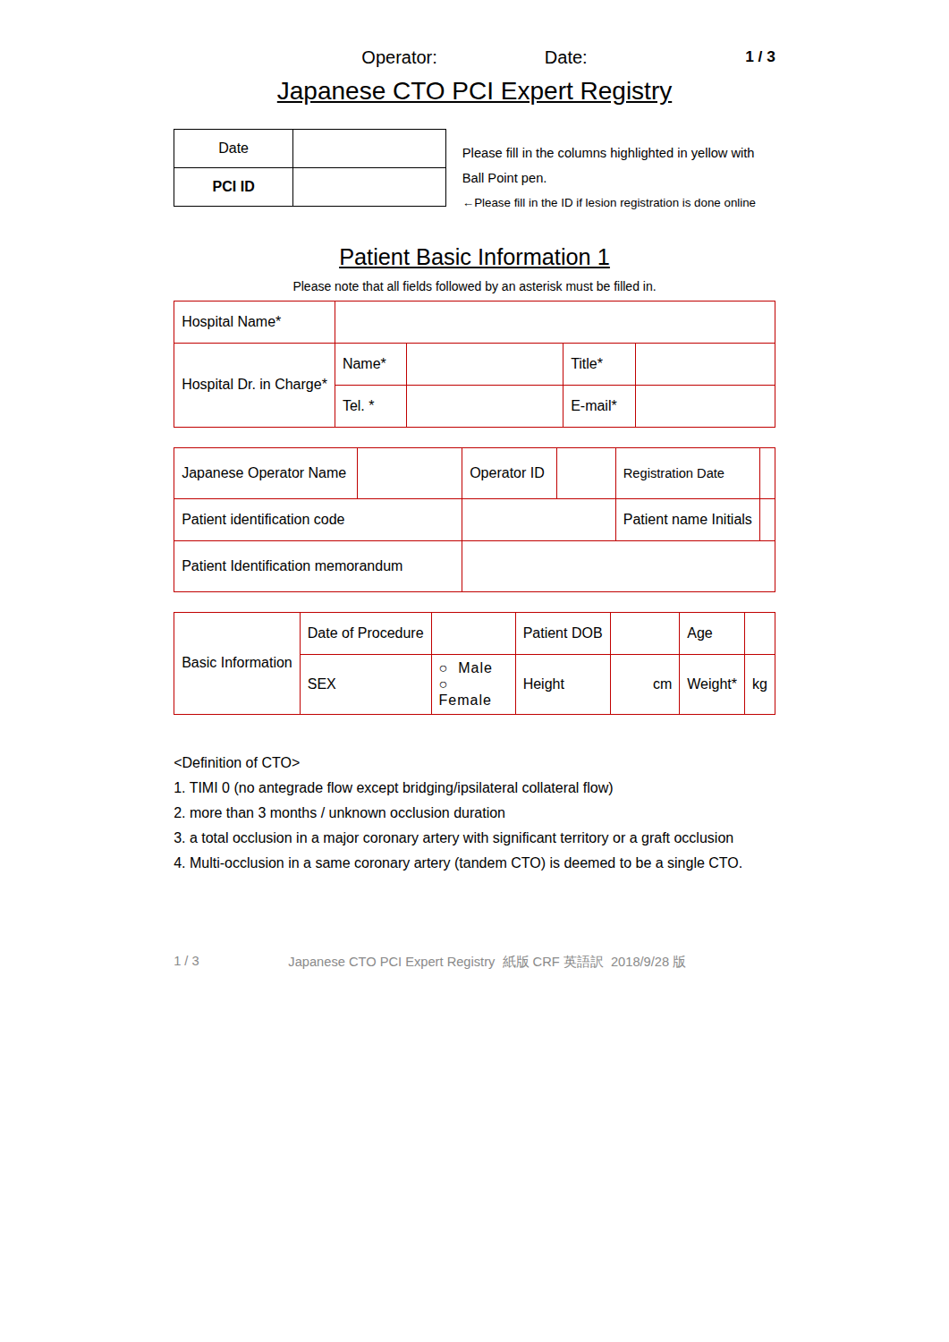Operator: Date: 1 / 3
Japanese CTO PCI Expert Registry
| Date | |
| PCI ID | |
Please fill in the columns highlighted in yellow with Ball Point pen.
←Please fill in the ID if lesion registration is done online
Patient Basic Information 1
Please note that all fields followed by an asterisk must be filled in.
| Hospital Name* | |
| Hospital Dr. in Charge* | Name* | | Title* | |
| Tel. * | | E-mail* | |
| Japanese Operator Name | | Operator ID | | Registration Date | |
| Patient identification code | | Patient name Initials | |
| Patient Identification memorandum | |
| Basic Information | Date of Procedure | | Patient DOB | | Age | |
| SEX | ○ Male ○ Female | Height | cm | Weight* | kg |
<Definition of CTO>
1. TIMI 0 (no antegrade flow except bridging/ipsilateral collateral flow)
2. more than 3 months / unknown occlusion duration
3. a total occlusion in a major coronary artery with significant territory or a graft occlusion
4. Multi-occlusion in a same coronary artery (tandem CTO) is deemed to be a single CTO.
1 / 3 Japanese CTO PCI Expert Registry 紙版 CRF 英語訳 2018/9/28 版